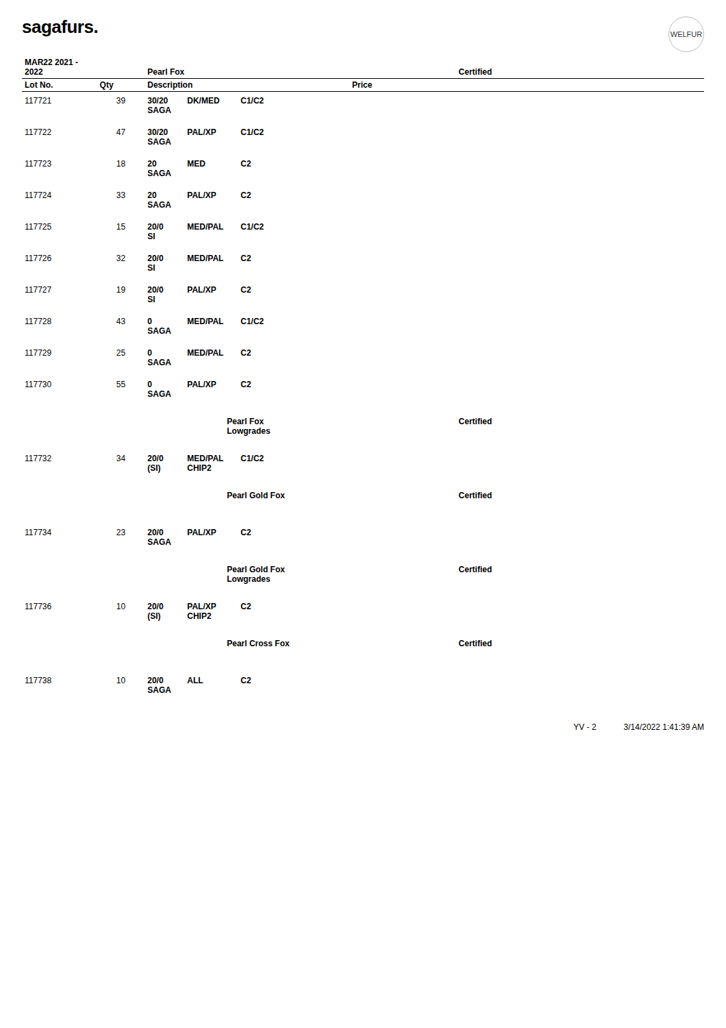sagafurs.
WELFUR
| MAR22 2021 - 2022 | | Pearl Fox | | Certified |
| --- | --- | --- | --- | --- |
| Lot No. | Qty | Description | Price | |
| 117721 | 39 | 30/20 DK/MED C1/C2 SAGA | | |
| 117722 | 47 | 30/20 PAL/XP C1/C2 SAGA | | |
| 117723 | 18 | 20 MED C2 SAGA | | |
| 117724 | 33 | 20 PAL/XP C2 SAGA | | |
| 117725 | 15 | 20/0 MED/PAL C1/C2 SI | | |
| 117726 | 32 | 20/0 MED/PAL C2 SI | | |
| 117727 | 19 | 20/0 PAL/XP C2 SI | | |
| 117728 | 43 | 0 MED/PAL C1/C2 SAGA | | |
| 117729 | 25 | 0 MED/PAL C2 SAGA | | |
| 117730 | 55 | 0 PAL/XP C2 SAGA | | |
| | | Pearl Fox Lowgrades | | Certified |
| 117732 | 34 | 20/0 MED/PAL C1/C2 (SI) CHIP2 | | |
| | | Pearl Gold Fox | | Certified |
| 117734 | 23 | 20/0 PAL/XP C2 SAGA | | |
| | | Pearl Gold Fox Lowgrades | | Certified |
| 117736 | 10 | 20/0 PAL/XP C2 (SI) CHIP2 | | |
| | | Pearl Cross Fox | | Certified |
| 117738 | 10 | 20/0 ALL C2 SAGA | | |
YV - 2
3/14/2022 1:41:39 AM